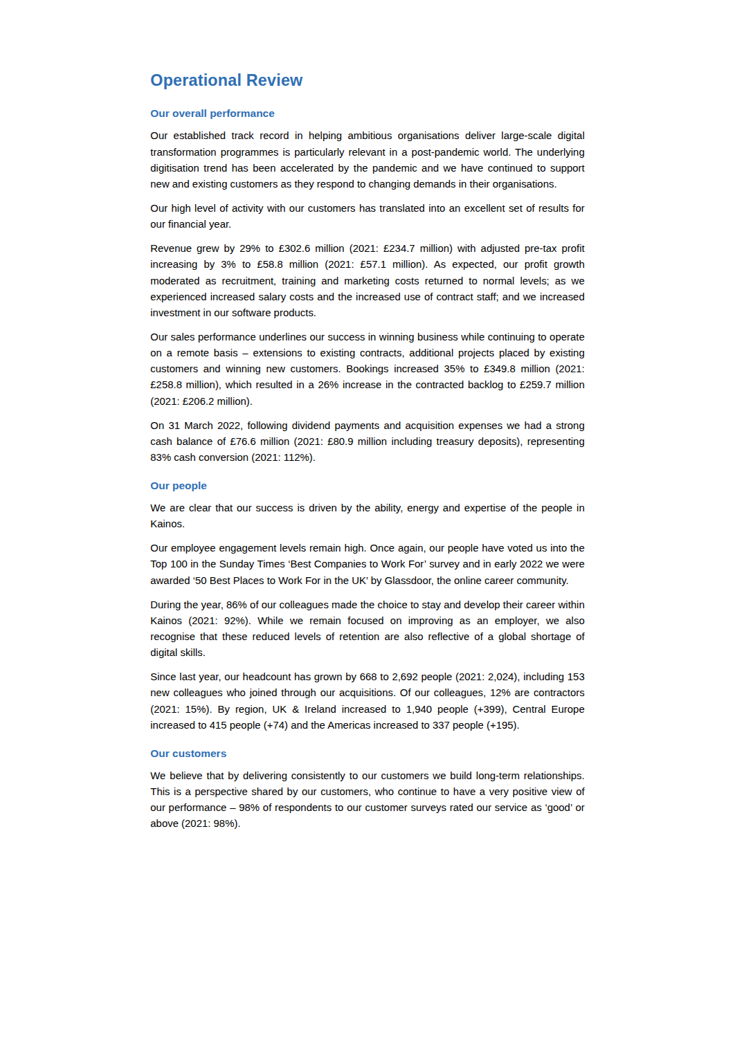Operational Review
Our overall performance
Our established track record in helping ambitious organisations deliver large-scale digital transformation programmes is particularly relevant in a post-pandemic world. The underlying digitisation trend has been accelerated by the pandemic and we have continued to support new and existing customers as they respond to changing demands in their organisations.
Our high level of activity with our customers has translated into an excellent set of results for our financial year.
Revenue grew by 29% to £302.6 million (2021: £234.7 million) with adjusted pre-tax profit increasing by 3% to £58.8 million (2021: £57.1 million). As expected, our profit growth moderated as recruitment, training and marketing costs returned to normal levels; as we experienced increased salary costs and the increased use of contract staff; and we increased investment in our software products.
Our sales performance underlines our success in winning business while continuing to operate on a remote basis – extensions to existing contracts, additional projects placed by existing customers and winning new customers. Bookings increased 35% to £349.8 million (2021: £258.8 million), which resulted in a 26% increase in the contracted backlog to £259.7 million (2021: £206.2 million).
On 31 March 2022, following dividend payments and acquisition expenses we had a strong cash balance of £76.6 million (2021: £80.9 million including treasury deposits), representing 83% cash conversion (2021: 112%).
Our people
We are clear that our success is driven by the ability, energy and expertise of the people in Kainos.
Our employee engagement levels remain high. Once again, our people have voted us into the Top 100 in the Sunday Times ‘Best Companies to Work For’ survey and in early 2022 we were awarded ‘50 Best Places to Work For in the UK’ by Glassdoor, the online career community.
During the year, 86% of our colleagues made the choice to stay and develop their career within Kainos (2021: 92%). While we remain focused on improving as an employer, we also recognise that these reduced levels of retention are also reflective of a global shortage of digital skills.
Since last year, our headcount has grown by 668 to 2,692 people (2021: 2,024), including 153 new colleagues who joined through our acquisitions. Of our colleagues, 12% are contractors (2021: 15%). By region, UK & Ireland increased to 1,940 people (+399), Central Europe increased to 415 people (+74) and the Americas increased to 337 people (+195).
Our customers
We believe that by delivering consistently to our customers we build long-term relationships. This is a perspective shared by our customers, who continue to have a very positive view of our performance – 98% of respondents to our customer surveys rated our service as ‘good’ or above (2021: 98%).